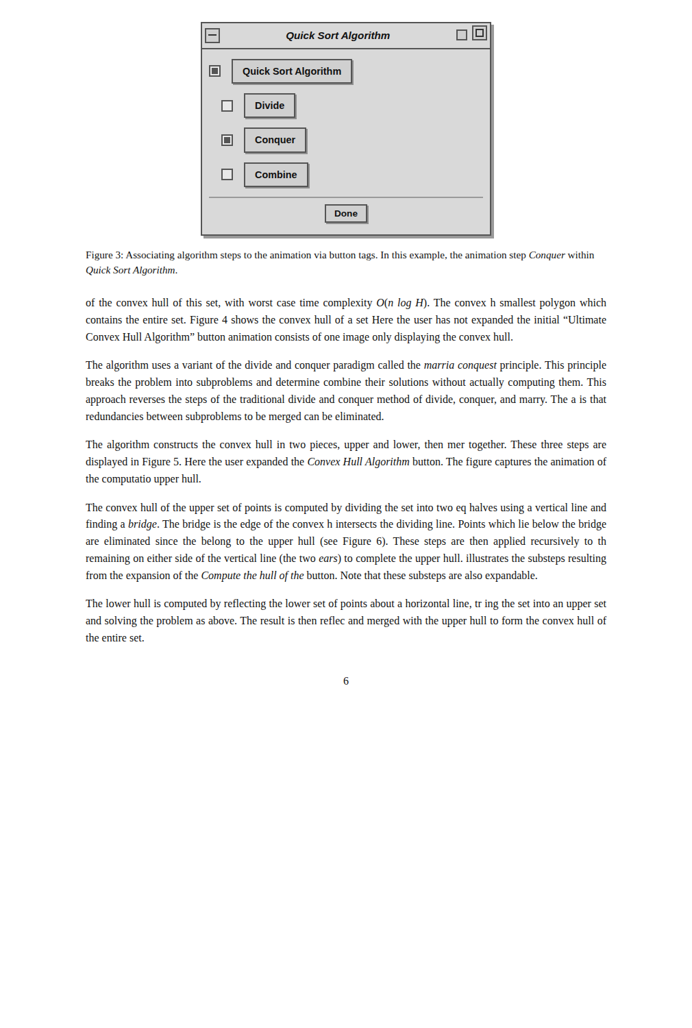Quick Sort Algorithm
Quick Sort Algorithm
Divide
Conquer
Combine
Done
Figure 3: Associating algorithm steps to the animation via button tags. In this example, the animation step Conquer within Quick Sort Algorithm.
of the convex hull of this set, with worst case time complexity O(n log H). The convex h smallest polygon which contains the entire set. Figure 4 shows the convex hull of a set Here the user has not expanded the initial “Ultimate Convex Hull Algorithm” button animation consists of one image only displaying the convex hull.
The algorithm uses a variant of the divide and conquer paradigm called the marria conquest principle. This principle breaks the problem into subproblems and determine combine their solutions without actually computing them. This approach reverses the steps of the traditional divide and conquer method of divide, conquer, and marry. The a is that redundancies between subproblems to be merged can be eliminated.
The algorithm constructs the convex hull in two pieces, upper and lower, then mer together. These three steps are displayed in Figure 5. Here the user expanded the Convex Hull Algorithm button. The figure captures the animation of the computatio upper hull.
The convex hull of the upper set of points is computed by dividing the set into two eq halves using a vertical line and finding a bridge. The bridge is the edge of the convex h intersects the dividing line. Points which lie below the bridge are eliminated since the belong to the upper hull (see Figure 6). These steps are then applied recursively to th remaining on either side of the vertical line (the two ears) to complete the upper hull. illustrates the substeps resulting from the expansion of the Compute the hull of the button. Note that these substeps are also expandable.
The lower hull is computed by reflecting the lower set of points about a horizontal line, tr ing the set into an upper set and solving the problem as above. The result is then reflec and merged with the upper hull to form the convex hull of the entire set.
6